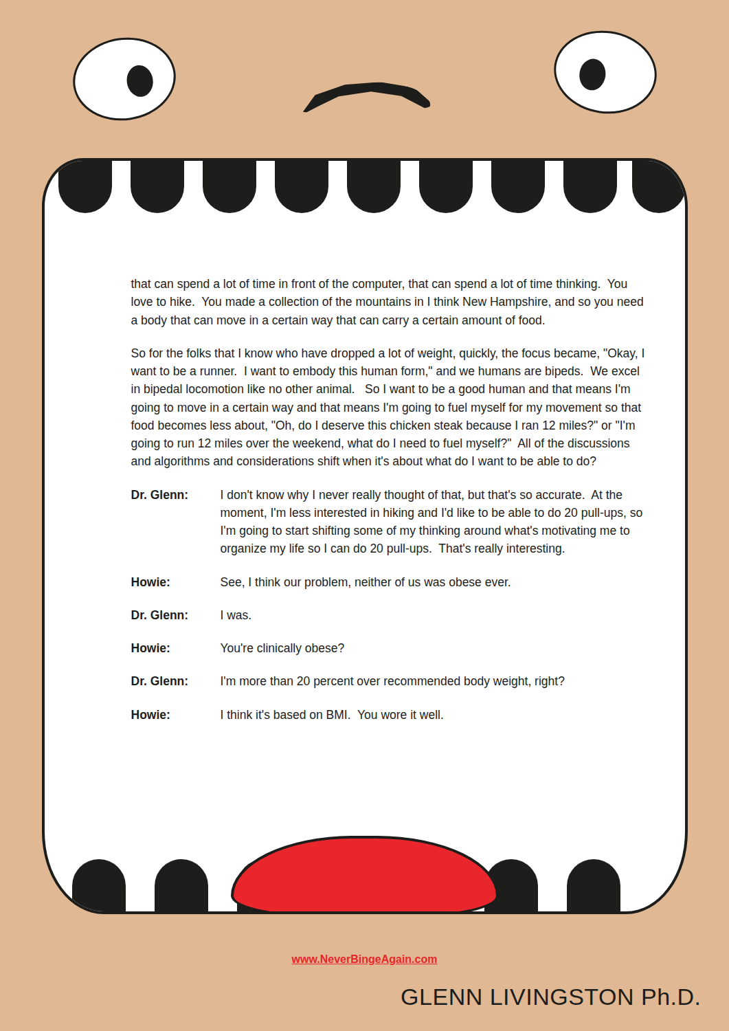that can spend a lot of time in front of the computer, that can spend a lot of time thinking. You love to hike. You made a collection of the mountains in I think New Hampshire, and so you need a body that can move in a certain way that can carry a certain amount of food.
So for the folks that I know who have dropped a lot of weight, quickly, the focus became, "Okay, I want to be a runner. I want to embody this human form," and we humans are bipeds. We excel in bipedal locomotion like no other animal. So I want to be a good human and that means I'm going to move in a certain way and that means I'm going to fuel myself for my movement so that food becomes less about, "Oh, do I deserve this chicken steak because I ran 12 miles?" or "I'm going to run 12 miles over the weekend, what do I need to fuel myself?" All of the discussions and algorithms and considerations shift when it's about what do I want to be able to do?
Dr. Glenn:
I don't know why I never really thought of that, but that's so accurate. At the moment, I'm less interested in hiking and I'd like to be able to do 20 pull-ups, so I'm going to start shifting some of my thinking around what's motivating me to organize my life so I can do 20 pull-ups. That's really interesting.
Howie:
See, I think our problem, neither of us was obese ever.
Dr. Glenn:
I was.
Howie:
You're clinically obese?
Dr. Glenn:
I'm more than 20 percent over recommended body weight, right?
Howie:
I think it's based on BMI. You wore it well.
www.NeverBingeAgain.com
GLENN LIVINGSTON Ph.D.